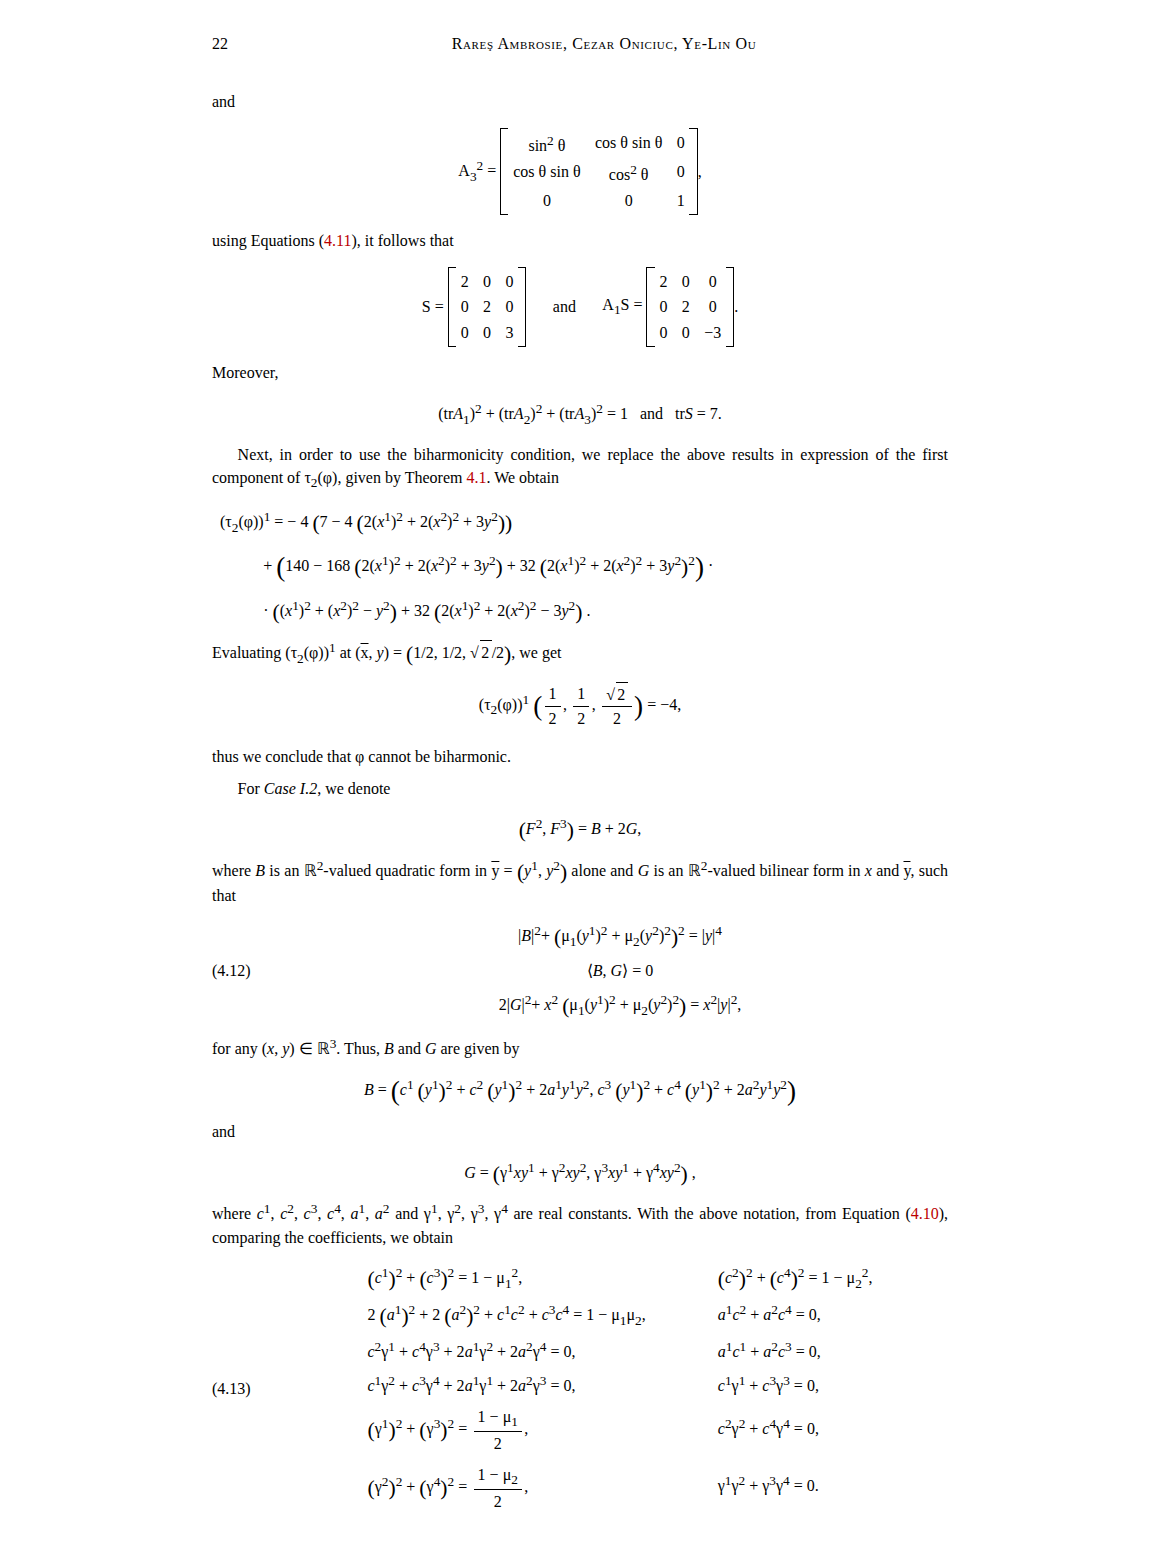22 Rareş Ambrosie, Cezar Oniciuc, Ye-Lin Ou
and
A32 = sin2 θ cos θ sin θ 0 cos θ sin θ cos2 θ 0 001 ,
using Equations (4.11), it follows that
S = 200 020 003 and A1S = 200 020 00−3 .
Moreover,
(trA1)2 + (trA2)2 + (trA3)2 = 1 and trS = 7.
Next, in order to use the biharmonicity condition, we replace the above results in expression of the first component of τ2(φ), given by Theorem 4.1. We obtain
(τ2(φ))1 = − 4 (7 − 4 (2(x1)2 + 2(x2)2 + 3y2))
+ (140 − 168 (2(x1)2 + 2(x2)2 + 3y2) + 32 (2(x1)2 + 2(x2)2 + 3y2)2) ·
· ((x1)2 + (x2)2 − y2) + 32 (2(x1)2 + 2(x2)2 − 3y2) .
Evaluating (τ2(φ))1 at (x, y) = (1/2, 1/2, √2/2), we get
(τ2(φ))1 (12, 12, √22) = −4,
thus we conclude that φ cannot be biharmonic.
For Case I.2, we denote
(F2, F3) = B + 2G,
where B is an ℝ2-valued quadratic form in y = (y1, y2) alone and G is an ℝ2-valued bilinear form in x and y, such that
(4.12) |B|2+ (μ1(y1)2 + μ2(y2)2)2 = |y|4 ⟨B, G⟩ = 0 2|G|2+ x2 (μ1(y1)2 + μ2(y2)2) = x2|y|2,
for any (x, y) ∈ ℝ3. Thus, B and G are given by
B = (c1 (y1)2 + c2 (y1)2 + 2a1y1y2, c3 (y1)2 + c4 (y1)2 + 2a2y1y2)
and
G = (γ1xy1 + γ2xy2, γ3xy1 + γ4xy2) ,
where c1, c2, c3, c4, a1, a2 and γ1, γ2, γ3, γ4 are real constants. With the above notation, from Equation (4.10), comparing the coefficients, we obtain
(4.13)
(c1)2 + (c3)2 = 1 − μ12, (c2)2 + (c4)2 = 1 − μ22, 2 (a1)2 + 2 (a2)2 + c1c2 + c3c4 = 1 − μ1μ2, a1c2 + a2c4 = 0, c2γ1 + c4γ3 + 2a1γ2 + 2a2γ4 = 0, a1c1 + a2c3 = 0, c1γ2 + c3γ4 + 2a1γ1 + 2a2γ3 = 0, c1γ1 + c3γ3 = 0, (γ1)2 + (γ3)2 = 1 − μ12, c2γ2 + c4γ4 = 0, (γ2)2 + (γ4)2 = 1 − μ22, γ1γ2 + γ3γ4 = 0.